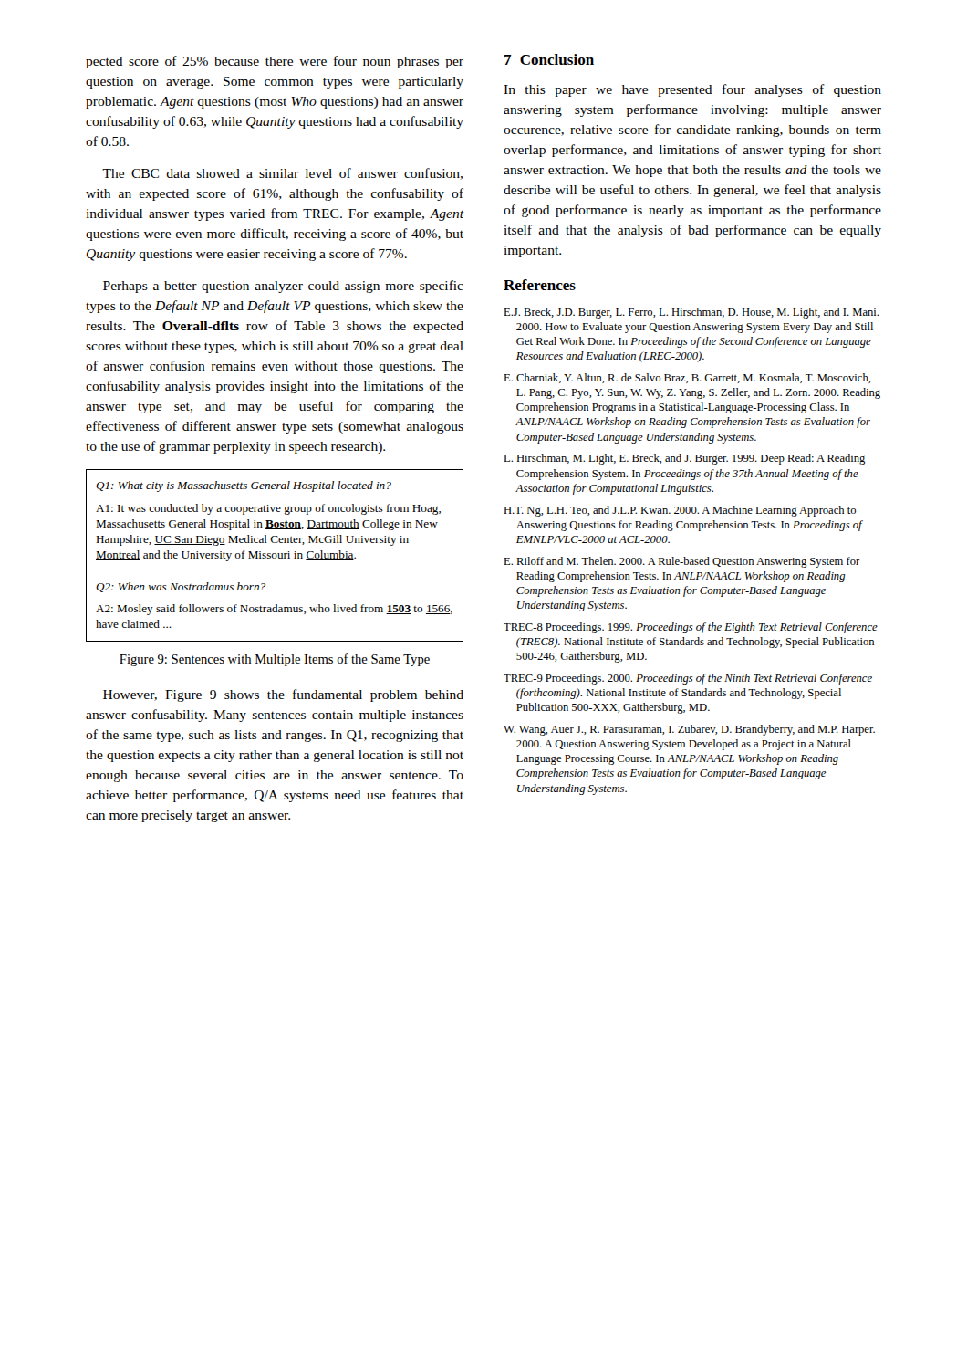pected score of 25% because there were four noun phrases per question on average. Some common types were particularly problematic. Agent questions (most Who questions) had an answer confusability of 0.63, while Quantity questions had a confusability of 0.58.
The CBC data showed a similar level of answer confusion, with an expected score of 61%, although the confusability of individual answer types varied from TREC. For example, Agent questions were even more difficult, receiving a score of 40%, but Quantity questions were easier receiving a score of 77%.
Perhaps a better question analyzer could assign more specific types to the Default NP and Default VP questions, which skew the results. The Overall-dflts row of Table 3 shows the expected scores without these types, which is still about 70% so a great deal of answer confusion remains even without those questions. The confusability analysis provides insight into the limitations of the answer type set, and may be useful for comparing the effectiveness of different answer type sets (somewhat analogous to the use of grammar perplexity in speech research).
Q1: What city is Massachusetts General Hospital located in?
A1: It was conducted by a cooperative group of oncologists from Hoag, Massachusetts General Hospital in Boston, Dartmouth College in New Hampshire, UC San Diego Medical Center, McGill University in Montreal and the University of Missouri in Columbia.
Q2: When was Nostradamus born?
A2: Mosley said followers of Nostradamus, who lived from 1503 to 1566, have claimed ...
Figure 9: Sentences with Multiple Items of the Same Type
However, Figure 9 shows the fundamental problem behind answer confusability. Many sentences contain multiple instances of the same type, such as lists and ranges. In Q1, recognizing that the question expects a city rather than a general location is still not enough because several cities are in the answer sentence. To achieve better performance, Q/A systems need use features that can more precisely target an answer.
7 Conclusion
In this paper we have presented four analyses of question answering system performance involving: multiple answer occurence, relative score for candidate ranking, bounds on term overlap performance, and limitations of answer typing for short answer extraction. We hope that both the results and the tools we describe will be useful to others. In general, we feel that analysis of good performance is nearly as important as the performance itself and that the analysis of bad performance can be equally important.
References
E.J. Breck, J.D. Burger, L. Ferro, L. Hirschman, D. House, M. Light, and I. Mani. 2000. How to Evaluate your Question Answering System Every Day and Still Get Real Work Done. In Proceedings of the Second Conference on Language Resources and Evaluation (LREC-2000).
E. Charniak, Y. Altun, R. de Salvo Braz, B. Garrett, M. Kosmala, T. Moscovich, L. Pang, C. Pyo, Y. Sun, W. Wy, Z. Yang, S. Zeller, and L. Zorn. 2000. Reading Comprehension Programs in a Statistical-Language-Processing Class. In ANLP/NAACL Workshop on Reading Comprehension Tests as Evaluation for Computer-Based Language Understanding Systems.
L. Hirschman, M. Light, E. Breck, and J. Burger. 1999. Deep Read: A Reading Comprehension System. In Proceedings of the 37th Annual Meeting of the Association for Computational Linguistics.
H.T. Ng, L.H. Teo, and J.L.P. Kwan. 2000. A Machine Learning Approach to Answering Questions for Reading Comprehension Tests. In Proceedings of EMNLP/VLC-2000 at ACL-2000.
E. Riloff and M. Thelen. 2000. A Rule-based Question Answering System for Reading Comprehension Tests. In ANLP/NAACL Workshop on Reading Comprehension Tests as Evaluation for Computer-Based Language Understanding Systems.
TREC-8 Proceedings. 1999. Proceedings of the Eighth Text Retrieval Conference (TREC8). National Institute of Standards and Technology, Special Publication 500-246, Gaithersburg, MD.
TREC-9 Proceedings. 2000. Proceedings of the Ninth Text Retrieval Conference (forthcoming). National Institute of Standards and Technology, Special Publication 500-XXX, Gaithersburg, MD.
W. Wang, Auer J., R. Parasuraman, I. Zubarev, D. Brandyberry, and M.P. Harper. 2000. A Question Answering System Developed as a Project in a Natural Language Processing Course. In ANLP/NAACL Workshop on Reading Comprehension Tests as Evaluation for Computer-Based Language Understanding Systems.